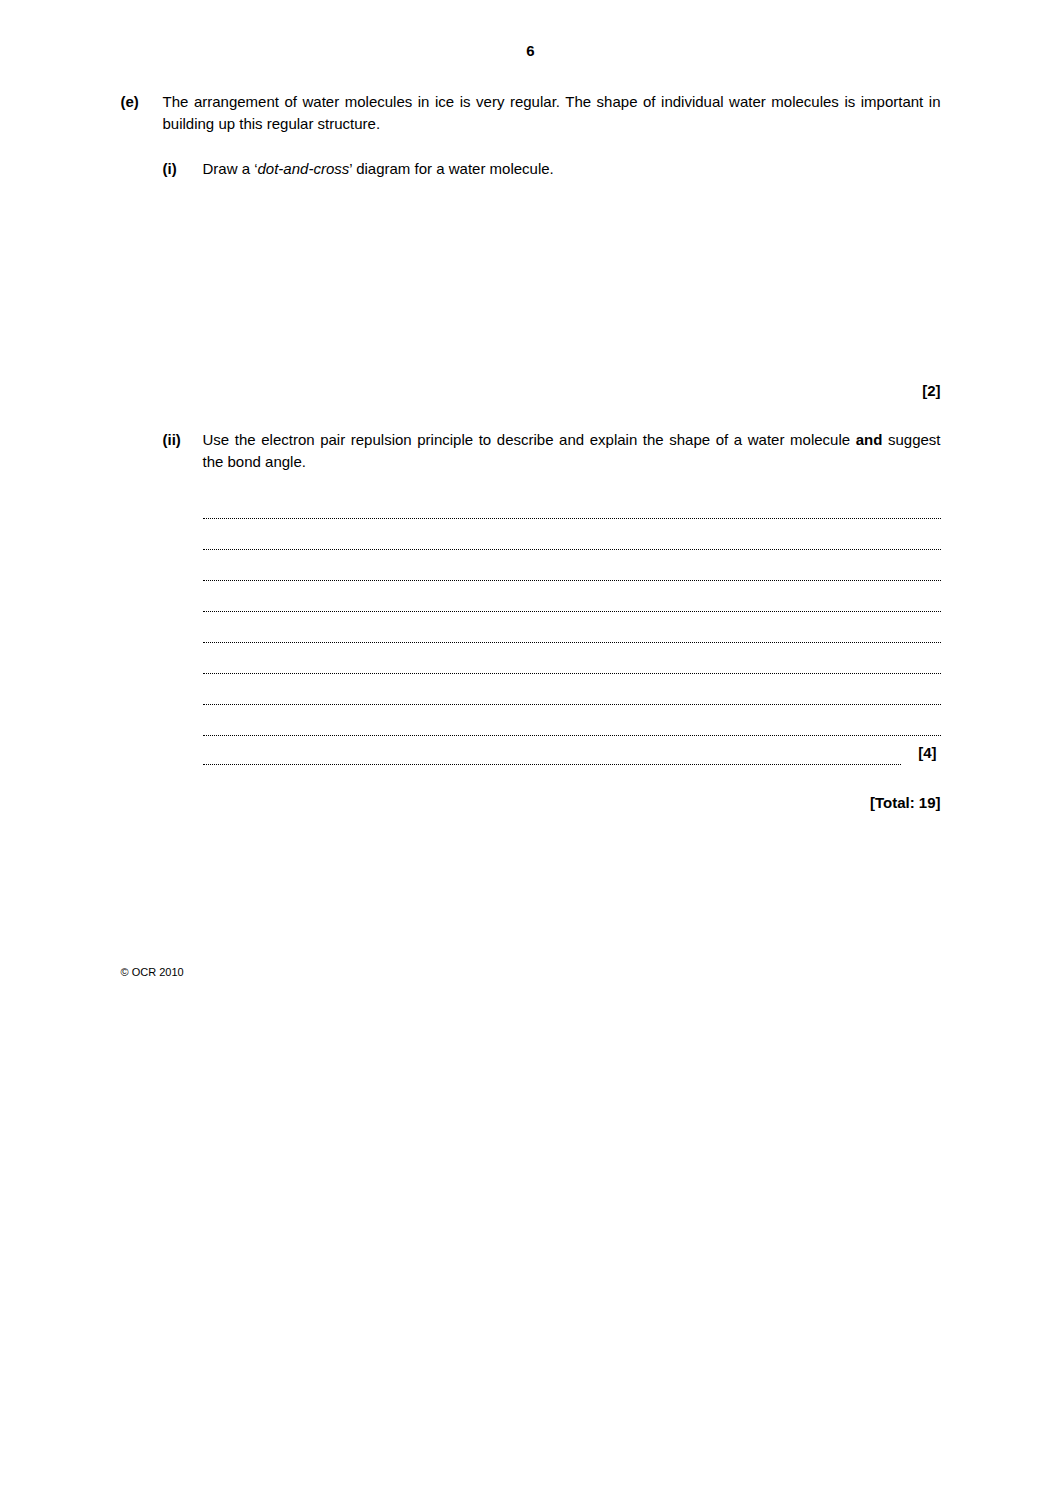6
(e)
The arrangement of water molecules in ice is very regular. The shape of individual water molecules is important in building up this regular structure.
(i)
Draw a ‘dot-and-cross’ diagram for a water molecule.
[2]
(ii)
Use the electron pair repulsion principle to describe and explain the shape of a water molecule and suggest the bond angle.
[4]
[Total: 19]
© OCR 2010